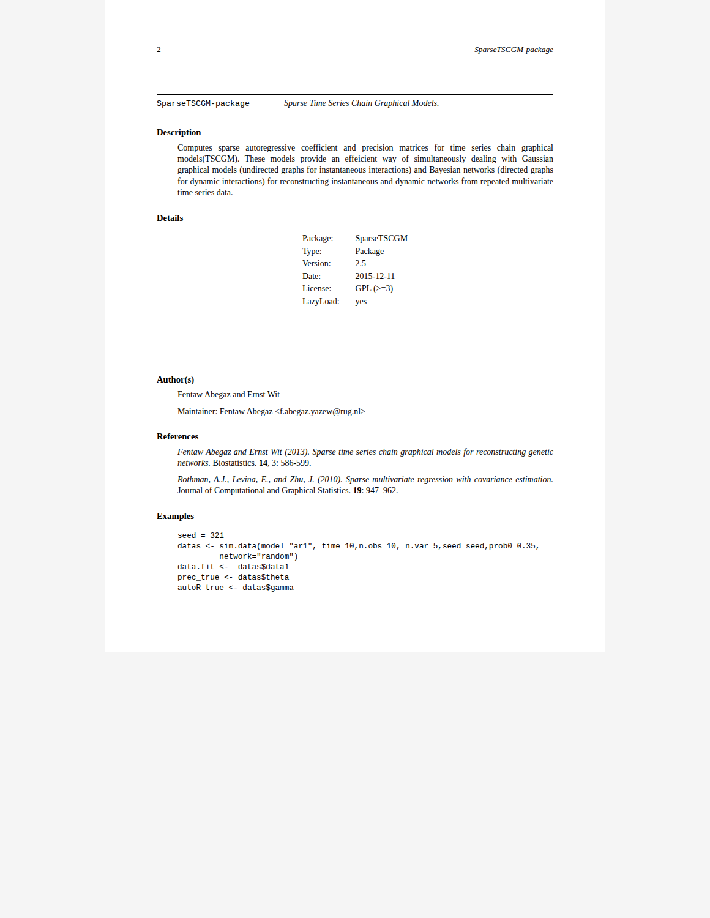2 SparseTSCGM-package
SparseTSCGM-package Sparse Time Series Chain Graphical Models.
Description
Computes sparse autoregressive coefficient and precision matrices for time series chain graphical models(TSCGM). These models provide an effeicient way of simultaneously dealing with Gaussian graphical models (undirected graphs for instantaneous interactions) and Bayesian networks (directed graphs for dynamic interactions) for reconstructing instantaneous and dynamic networks from repeated multivariate time series data.
Details
| Package: | SparseTSCGM |
| Type: | Package |
| Version: | 2.5 |
| Date: | 2015-12-11 |
| License: | GPL (>=3) |
| LazyLoad: | yes |
Author(s)
Fentaw Abegaz and Ernst Wit
Maintainer: Fentaw Abegaz <f.abegaz.yazew@rug.nl>
References
Fentaw Abegaz and Ernst Wit (2013). Sparse time series chain graphical models for reconstructing genetic networks. Biostatistics. 14, 3: 586-599.
Rothman, A.J., Levina, E., and Zhu, J. (2010). Sparse multivariate regression with covariance estimation. Journal of Computational and Graphical Statistics. 19: 947–962.
Examples
seed = 321
datas <- sim.data(model="ar1", time=10,n.obs=10, n.var=5,seed=seed,prob0=0.35,
         network="random")
data.fit <-  datas$data1
prec_true <- datas$theta
autoR_true <- datas$gamma